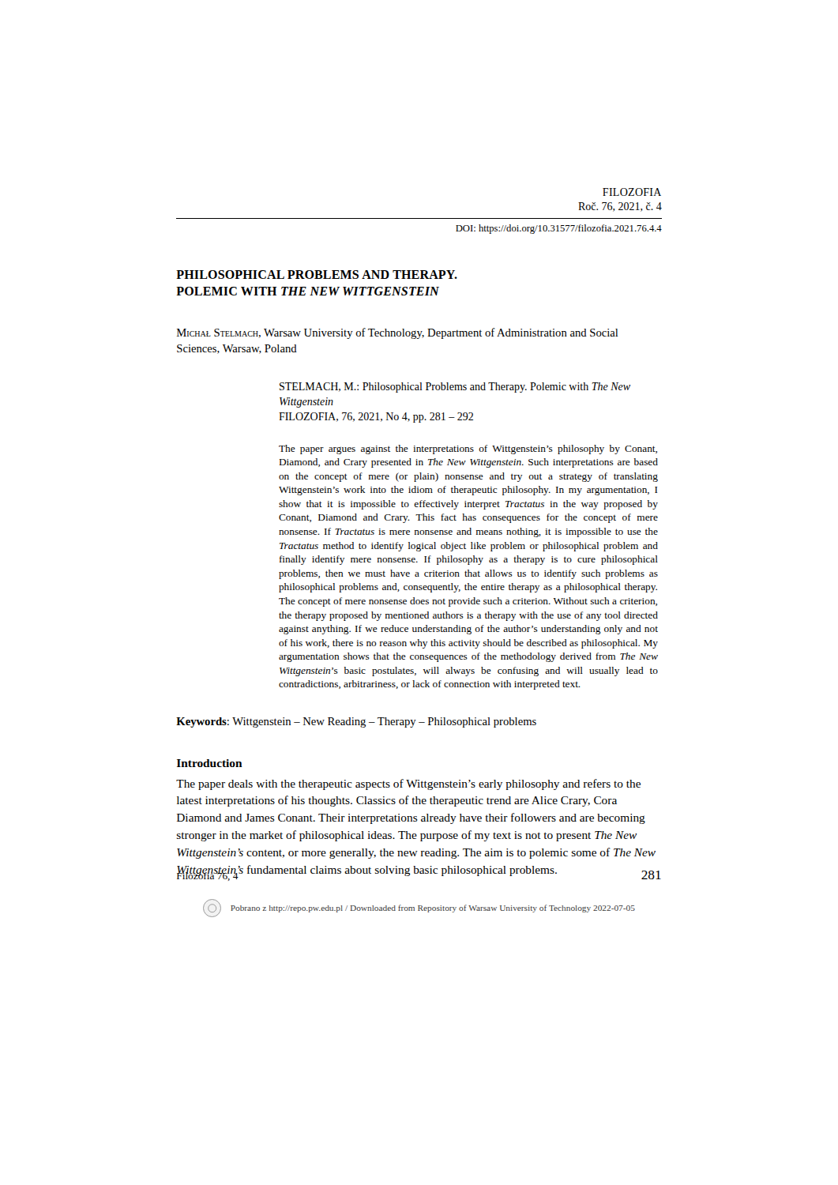FILOZOFIA
Roč. 76, 2021, č. 4
DOI: https://doi.org/10.31577/filozofia.2021.76.4.4
Philosophical problems and therapy.
Polemic with The New Wittgenstein
Michał Stelmach, Warsaw University of Technology, Department of Administration and Social Sciences, Warsaw, Poland
STELMACH, M.: Philosophical Problems and Therapy. Polemic with The New Wittgenstein
FILOZOFIA, 76, 2021, No 4, pp. 281 – 292
The paper argues against the interpretations of Wittgenstein’s philosophy by Conant, Diamond, and Crary presented in The New Wittgenstein. Such interpretations are based on the concept of mere (or plain) nonsense and try out a strategy of translating Wittgenstein’s work into the idiom of therapeutic philosophy. In my argumentation, I show that it is impossible to effectively interpret Tractatus in the way proposed by Conant, Diamond and Crary. This fact has consequences for the concept of mere nonsense. If Tractatus is mere nonsense and means nothing, it is impossible to use the Tractatus method to identify logical object like problem or philosophical problem and finally identify mere nonsense. If philosophy as a therapy is to cure philosophical problems, then we must have a criterion that allows us to identify such problems as philosophical problems and, consequently, the entire therapy as a philosophical therapy. The concept of mere nonsense does not provide such a criterion. Without such a criterion, the therapy proposed by mentioned authors is a therapy with the use of any tool directed against anything. If we reduce understanding of the author’s understanding only and not of his work, there is no reason why this activity should be described as philosophical. My argumentation shows that the consequences of the methodology derived from The New Wittgenstein’s basic postulates, will always be confusing and will usually lead to contradictions, arbitrariness, or lack of connection with interpreted text.
Keywords: Wittgenstein – New Reading – Therapy – Philosophical problems
Introduction
The paper deals with the therapeutic aspects of Wittgenstein’s early philosophy and refers to the latest interpretations of his thoughts. Classics of the therapeutic trend are Alice Crary, Cora Diamond and James Conant. Their interpretations already have their followers and are becoming stronger in the market of philosophical ideas. The purpose of my text is not to present The New Wittgenstein’s content, or more generally, the new reading. The aim is to polemic some of The New Wittgenstein’s fundamental claims about solving basic philosophical problems.
Filozofia 76, 4
281
Pobrano z http://repo.pw.edu.pl / Downloaded from Repository of Warsaw University of Technology 2022-07-05